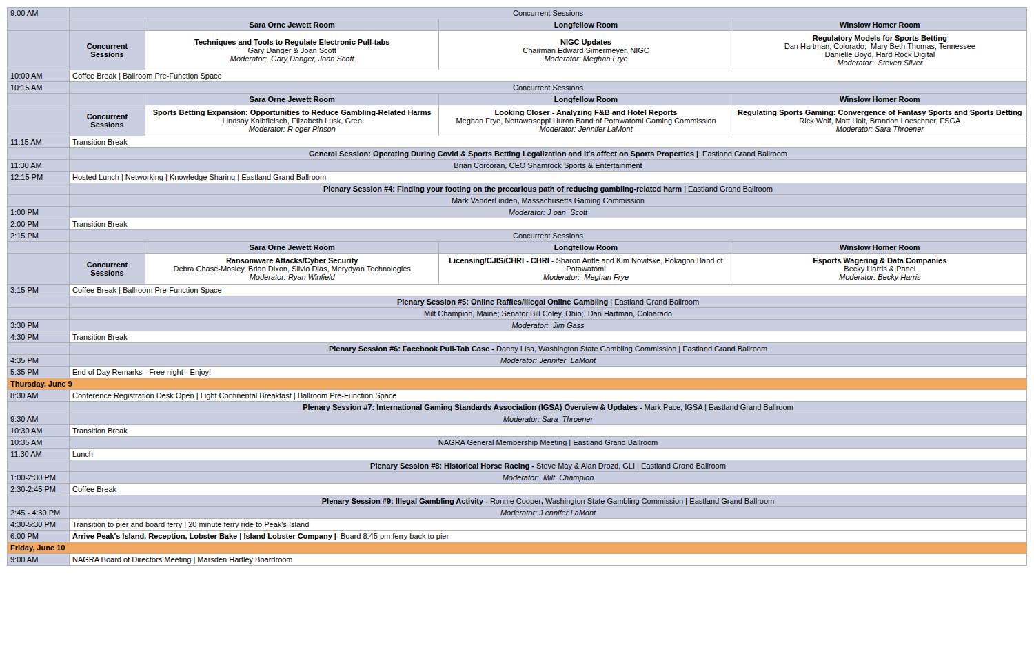| 9:00 AM | Concurrent Sessions |
| | | Sara Orne Jewett Room | Longfellow Room | Winslow Homer Room |
| | Concurrent Sessions | Techniques and Tools to Regulate Electronic Pull-tabs Gary Danger & Joan Scott Moderator: Gary Danger, Joan Scott | NIGC Updates Chairman Edward Simermeyer, NIGC Moderator: Meghan Frye | Regulatory Models for Sports Betting Dan Hartman, Colorado; Mary Beth Thomas, Tennessee Danielle Boyd, Hard Rock Digital Moderator: Steven Silver |
| 10:00 AM | Coffee Break / Ballroom Pre-Function Space |
| 10:15 AM | Concurrent Sessions |
| | | Sara Orne Jewett Room | Longfellow Room | Winslow Homer Room |
| | Concurrent Sessions | Sports Betting Expansion: Opportunities to Reduce Gambling-Related Harms Lindsay Kalbfleisch, Elizabeth Lusk, Greo Moderator: R oger Pinson | Looking Closer - Analyzing F&B and Hotel Reports Meghan Frye, Nottawaseppi Huron Band of Potawatomi Gaming Commission Moderator: Jennifer LaMont | Regulating Sports Gaming: Convergence of Fantasy Sports and Sports Betting Rick Wolf, Matt Holt, Brandon Loeschner, FSGA Moderator: Sara Throener |
| 11:15 AM | Transition Break |
| | General Session: Operating During Covid & Sports Betting Legalization and it's affect on Sports Properties / Eastland Grand Ballroom |
| 11:30 AM | Brian Corcoran, CEO Shamrock Sports & Entertainment |
| 12:15 PM | Hosted Lunch / Networking / Knowledge Sharing / Eastland Grand Ballroom |
| | Plenary Session #4: Finding your footing on the precarious path of reducing gambling-related harm / Eastland Grand Ballroom |
| | Mark VanderLinden , Massachusetts Gaming Commission |
| 1:00 PM | Moderator: J oan Scott |
| 2:00 PM | Transition Break |
| 2:15 PM | Concurrent Sessions |
| | | Sara Orne Jewett Room | Longfellow Room | Winslow Homer Room |
| | Concurrent Sessions | Ransomware Attacks/Cyber Security Debra Chase-Mosley, Brian Dixon, Silvio Dias, Merydyan Technologies Moderator: Ryan Winfield | Licensing/CJIS/CHRI - CHRI - Sharon Antle and Kim Novitske, Pokagon Band of Potawatomi Moderator: Meghan Frye | Esports Wagering & Data Companies Becky Harris & Panel Moderator: Becky Harris |
| 3:15 PM | Coffee Break / Ballroom Pre-Function Space |
| | Plenary Session #5: Online Raffles/Illegal Online Gambling / Eastland Grand Ballroom |
| | Milt Champion, Maine; Senator Bill Coley, Ohio; Dan Hartman, Coloarado |
| 3:30 PM | Moderator: Jim Gass |
| 4:30 PM | Transition Break |
| | Plenary Session #6: Facebook Pull-Tab Case - Danny Lisa, Washington State Gambling Commission / Eastland Grand Ballroom |
| 4:35 PM | Moderator: Jennifer LaMont |
| 5:35 PM | End of Day Remarks - Free night - Enjoy! |
| Thursday, June 9 |
| 8:30 AM | Conference Registration Desk Open / Light Continental Breakfast / Ballroom Pre-Function Space |
| | Plenary Session #7: International Gaming Standards Association (IGSA) Overview & Updates - Mark Pace, IGSA / Eastland Grand Ballroom |
| 9:30 AM | Moderator: Sara Throener |
| 10:30 AM | Transition Break |
| 10:35 AM | NAGRA General Membership Meeting / Eastland Grand Ballroom |
| 11:30 AM | Lunch |
| | Plenary Session #8: Historical Horse Racing - Steve May & Alan Drozd, GLI / Eastland Grand Ballroom |
| 1:00-2:30 PM | Moderator: Milt Champion |
| 2:30-2:45 PM | Coffee Break |
| | Plenary Session #9: Illegal Gambling Activity - Ronnie Cooper , Washington State Gambling Commission / Eastland Grand Ballroom |
| 2:45 - 4:30 PM | Moderator: J ennifer LaMont |
| 4:30-5:30 PM | Transition to pier and board ferry / 20 minute ferry ride to Peak's Island |
| 6:00 PM | Arrive Peak's Island, Reception, Lobster Bake / Island Lobster Company / Board 8:45 pm ferry back to pier |
| Friday, June 10 |
| 9:00 AM | NAGRA Board of Directors Meeting / Marsden Hartley Boardroom |